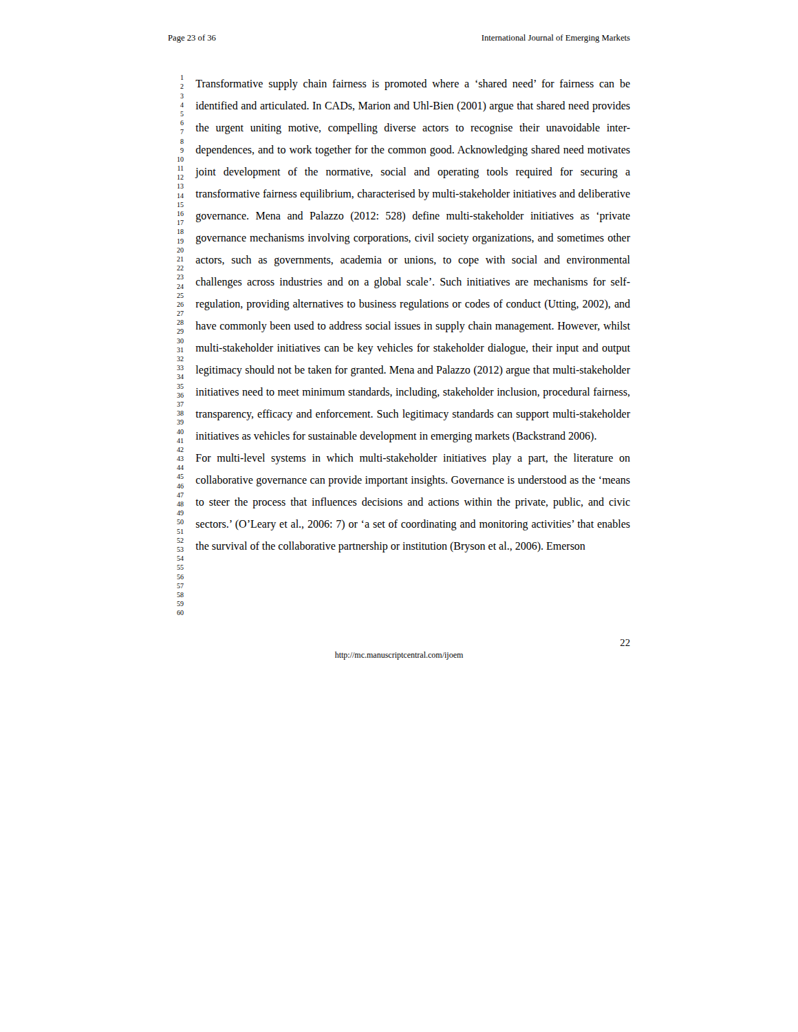Page 23 of 36
International Journal of Emerging Markets
12345 678910 1112131415 1617181920 2122232425 2627282930 3132333435 3637383940 4142434445 4647484950 5152535455 5657585960
Transformative supply chain fairness is promoted where a ‘shared need’ for fairness can be identified and articulated. In CADs, Marion and Uhl-Bien (2001) argue that shared need provides the urgent uniting motive, compelling diverse actors to recognise their unavoidable inter-dependences, and to work together for the common good. Acknowledging shared need motivates joint development of the normative, social and operating tools required for securing a transformative fairness equilibrium, characterised by multi-stakeholder initiatives and deliberative governance. Mena and Palazzo (2012: 528) define multi-stakeholder initiatives as ‘private governance mechanisms involving corporations, civil society organizations, and sometimes other actors, such as governments, academia or unions, to cope with social and environmental challenges across industries and on a global scale’. Such initiatives are mechanisms for self-regulation, providing alternatives to business regulations or codes of conduct (Utting, 2002), and have commonly been used to address social issues in supply chain management. However, whilst multi-stakeholder initiatives can be key vehicles for stakeholder dialogue, their input and output legitimacy should not be taken for granted. Mena and Palazzo (2012) argue that multi-stakeholder initiatives need to meet minimum standards, including, stakeholder inclusion, procedural fairness, transparency, efficacy and enforcement. Such legitimacy standards can support multi-stakeholder initiatives as vehicles for sustainable development in emerging markets (Backstrand 2006).
For multi-level systems in which multi-stakeholder initiatives play a part, the literature on collaborative governance can provide important insights. Governance is understood as the ‘means to steer the process that influences decisions and actions within the private, public, and civic sectors.’ (O’Leary et al., 2006: 7) or ‘a set of coordinating and monitoring activities’ that enables the survival of the collaborative partnership or institution (Bryson et al., 2006). Emerson
http://mc.manuscriptcentral.com/ijoem
22